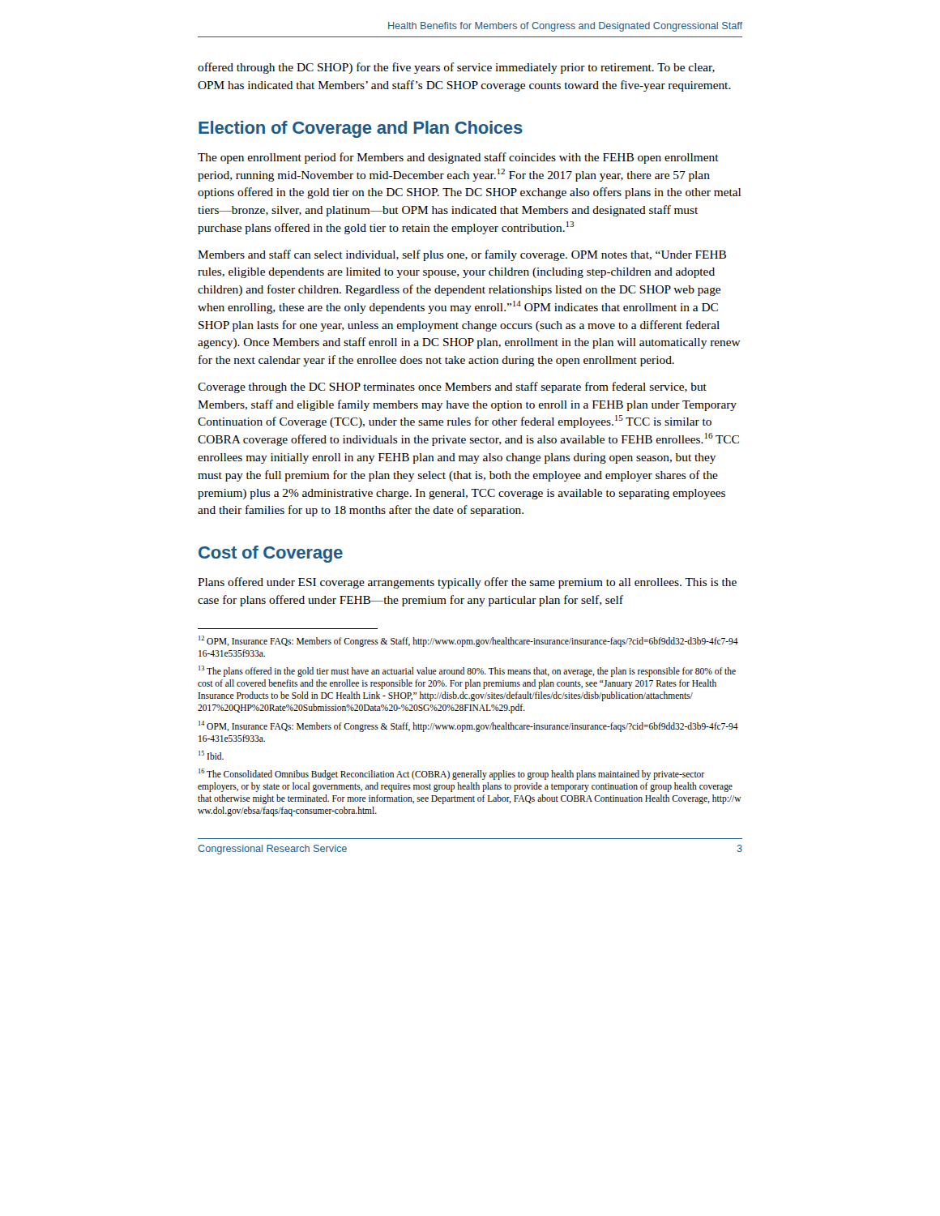Health Benefits for Members of Congress and Designated Congressional Staff
offered through the DC SHOP) for the five years of service immediately prior to retirement. To be clear, OPM has indicated that Members’ and staff’s DC SHOP coverage counts toward the five-year requirement.
Election of Coverage and Plan Choices
The open enrollment period for Members and designated staff coincides with the FEHB open enrollment period, running mid-November to mid-December each year.12 For the 2017 plan year, there are 57 plan options offered in the gold tier on the DC SHOP. The DC SHOP exchange also offers plans in the other metal tiers—bronze, silver, and platinum—but OPM has indicated that Members and designated staff must purchase plans offered in the gold tier to retain the employer contribution.13
Members and staff can select individual, self plus one, or family coverage. OPM notes that, “Under FEHB rules, eligible dependents are limited to your spouse, your children (including step-children and adopted children) and foster children. Regardless of the dependent relationships listed on the DC SHOP web page when enrolling, these are the only dependents you may enroll.”14 OPM indicates that enrollment in a DC SHOP plan lasts for one year, unless an employment change occurs (such as a move to a different federal agency). Once Members and staff enroll in a DC SHOP plan, enrollment in the plan will automatically renew for the next calendar year if the enrollee does not take action during the open enrollment period.
Coverage through the DC SHOP terminates once Members and staff separate from federal service, but Members, staff and eligible family members may have the option to enroll in a FEHB plan under Temporary Continuation of Coverage (TCC), under the same rules for other federal employees.15 TCC is similar to COBRA coverage offered to individuals in the private sector, and is also available to FEHB enrollees.16 TCC enrollees may initially enroll in any FEHB plan and may also change plans during open season, but they must pay the full premium for the plan they select (that is, both the employee and employer shares of the premium) plus a 2% administrative charge. In general, TCC coverage is available to separating employees and their families for up to 18 months after the date of separation.
Cost of Coverage
Plans offered under ESI coverage arrangements typically offer the same premium to all enrollees. This is the case for plans offered under FEHB—the premium for any particular plan for self, self
12 OPM, Insurance FAQs: Members of Congress & Staff, http://www.opm.gov/healthcare-insurance/insurance-faqs/?cid=6bf9dd32-d3b9-4fc7-9416-431e535f933a.
13 The plans offered in the gold tier must have an actuarial value around 80%. This means that, on average, the plan is responsible for 80% of the cost of all covered benefits and the enrollee is responsible for 20%. For plan premiums and plan counts, see “January 2017 Rates for Health Insurance Products to be Sold in DC Health Link - SHOP,” http://disb.dc.gov/sites/default/files/dc/sites/disb/publication/attachments/
2017%20QHP%20Rate%20Submission%20Data%20-%20SG%20%28FINAL%29.pdf.
14 OPM, Insurance FAQs: Members of Congress & Staff, http://www.opm.gov/healthcare-insurance/insurance-faqs/?cid=6bf9dd32-d3b9-4fc7-9416-431e535f933a.
15 Ibid.
16 The Consolidated Omnibus Budget Reconciliation Act (COBRA) generally applies to group health plans maintained by private-sector employers, or by state or local governments, and requires most group health plans to provide a temporary continuation of group health coverage that otherwise might be terminated. For more information, see Department of Labor, FAQs about COBRA Continuation Health Coverage, http://www.dol.gov/ebsa/faqs/faq-consumer-cobra.html.
Congressional Research Service 3